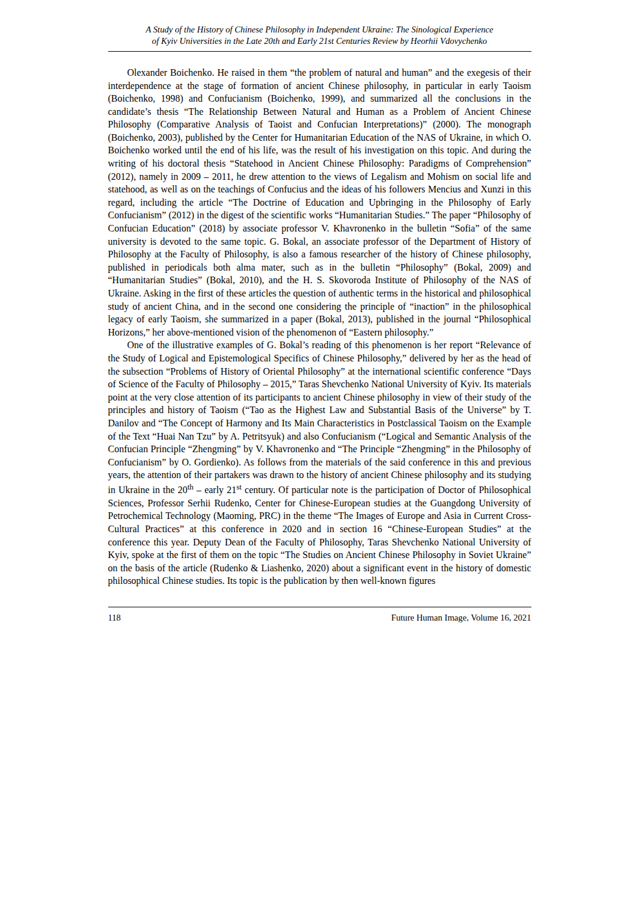A Study of the History of Chinese Philosophy in Independent Ukraine: The Sinological Experience
of Kyiv Universities in the Late 20th and Early 21st Centuries Review by Heorhii Vdovychenko
Olexander Boichenko. He raised in them “the problem of natural and human” and the exegesis of their interdependence at the stage of formation of ancient Chinese philosophy, in particular in early Taoism (Boichenko, 1998) and Confucianism (Boichenko, 1999), and summarized all the conclusions in the candidate’s thesis “The Relationship Between Natural and Human as a Problem of Ancient Chinese Philosophy (Comparative Analysis of Taoist and Confucian Interpretations)” (2000). The monograph (Boichenko, 2003), published by the Center for Humanitarian Education of the NAS of Ukraine, in which O. Boichenko worked until the end of his life, was the result of his investigation on this topic. And during the writing of his doctoral thesis “Statehood in Ancient Chinese Philosophy: Paradigms of Comprehension” (2012), namely in 2009 – 2011, he drew attention to the views of Legalism and Mohism on social life and statehood, as well as on the teachings of Confucius and the ideas of his followers Mencius and Xunzi in this regard, including the article “The Doctrine of Education and Upbringing in the Philosophy of Early Confucianism” (2012) in the digest of the scientific works “Humanitarian Studies.” The paper “Philosophy of Confucian Education” (2018) by associate professor V. Khavronenko in the bulletin “Sofia” of the same university is devoted to the same topic. G. Bokal, an associate professor of the Department of History of Philosophy at the Faculty of Philosophy, is also a famous researcher of the history of Chinese philosophy, published in periodicals both alma mater, such as in the bulletin “Philosophy” (Bokal, 2009) and “Humanitarian Studies” (Bokal, 2010), and the H. S. Skovoroda Institute of Philosophy of the NAS of Ukraine. Asking in the first of these articles the question of authentic terms in the historical and philosophical study of ancient China, and in the second one considering the principle of “inaction” in the philosophical legacy of early Taoism, she summarized in a paper (Bokal, 2013), published in the journal “Philosophical Horizons,” her above-mentioned vision of the phenomenon of “Eastern philosophy.”
One of the illustrative examples of G. Bokal’s reading of this phenomenon is her report “Relevance of the Study of Logical and Epistemological Specifics of Chinese Philosophy,” delivered by her as the head of the subsection “Problems of History of Oriental Philosophy” at the international scientific conference “Days of Science of the Faculty of Philosophy – 2015,” Taras Shevchenko National University of Kyiv. Its materials point at the very close attention of its participants to ancient Chinese philosophy in view of their study of the principles and history of Taoism (“Tao as the Highest Law and Substantial Basis of the Universe” by T. Danilov and “The Concept of Harmony and Its Main Characteristics in Postclassical Taoism on the Example of the Text “Huai Nan Tzu” by A. Petritsyuk) and also Confucianism (“Logical and Semantic Analysis of the Confucian Principle “Zhengming” by V. Khavronenko and “The Principle “Zhengming” in the Philosophy of Confucianism” by O. Gordienko). As follows from the materials of the said conference in this and previous years, the attention of their partakers was drawn to the history of ancient Chinese philosophy and its studying in Ukraine in the 20th – early 21st century. Of particular note is the participation of Doctor of Philosophical Sciences, Professor Serhii Rudenko, Center for Chinese-European studies at the Guangdong University of Petrochemical Technology (Maoming, PRC) in the theme “The Images of Europe and Asia in Current Cross-Cultural Practices” at this conference in 2020 and in section 16 “Chinese-European Studies” at the conference this year. Deputy Dean of the Faculty of Philosophy, Taras Shevchenko National University of Kyiv, spoke at the first of them on the topic “The Studies on Ancient Chinese Philosophy in Soviet Ukraine” on the basis of the article (Rudenko & Liashenko, 2020) about a significant event in the history of domestic philosophical Chinese studies. Its topic is the publication by then well-known figures
118 Future Human Image, Volume 16, 2021